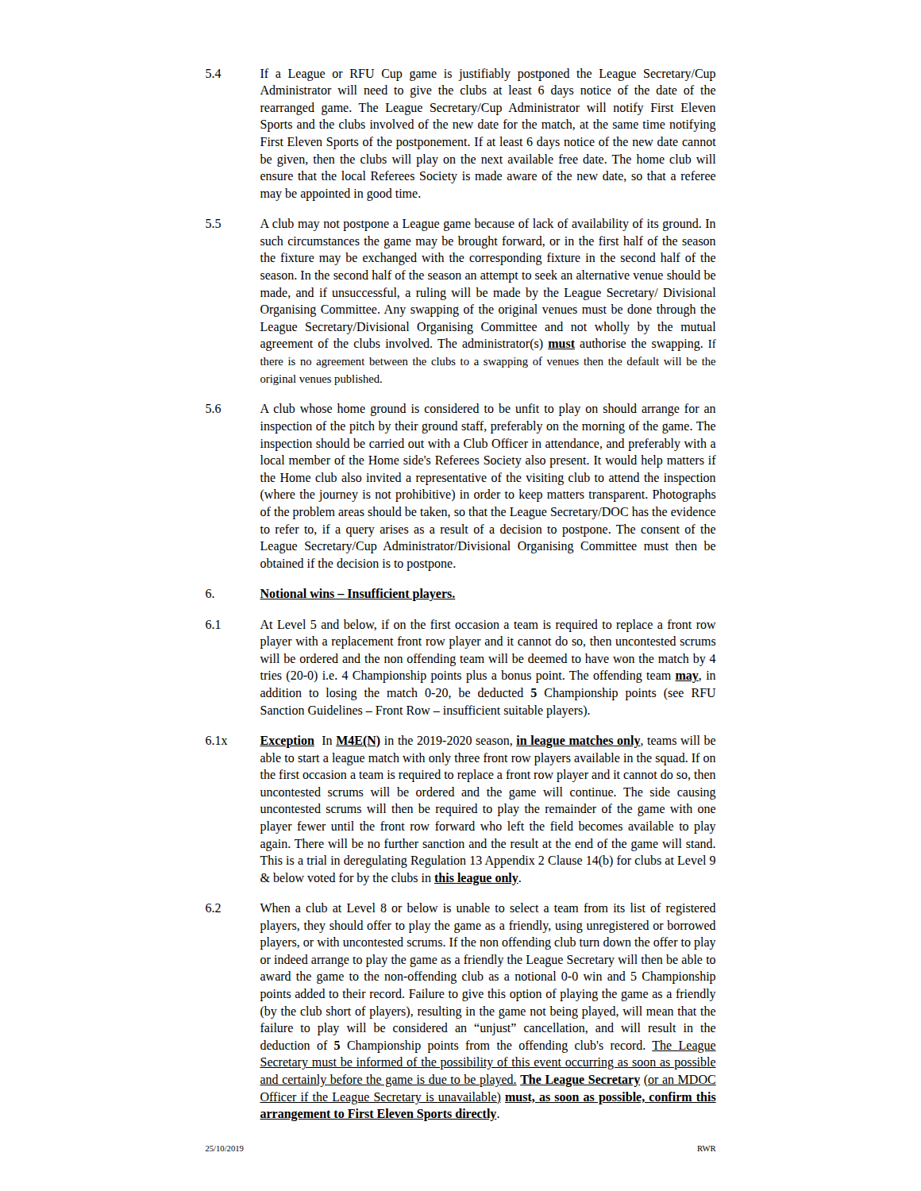5.4
If a League or RFU Cup game is justifiably postponed the League Secretary/Cup Administrator will need to give the clubs at least 6 days notice of the date of the rearranged game. The League Secretary/Cup Administrator will notify First Eleven Sports and the clubs involved of the new date for the match, at the same time notifying First Eleven Sports of the postponement. If at least 6 days notice of the new date cannot be given, then the clubs will play on the next available free date. The home club will ensure that the local Referees Society is made aware of the new date, so that a referee may be appointed in good time.
5.5
A club may not postpone a League game because of lack of availability of its ground. In such circumstances the game may be brought forward, or in the first half of the season the fixture may be exchanged with the corresponding fixture in the second half of the season. In the second half of the season an attempt to seek an alternative venue should be made, and if unsuccessful, a ruling will be made by the League Secretary/ Divisional Organising Committee. Any swapping of the original venues must be done through the League Secretary/Divisional Organising Committee and not wholly by the mutual agreement of the clubs involved. The administrator(s) must authorise the swapping. If there is no agreement between the clubs to a swapping of venues then the default will be the original venues published.
5.6
A club whose home ground is considered to be unfit to play on should arrange for an inspection of the pitch by their ground staff, preferably on the morning of the game. The inspection should be carried out with a Club Officer in attendance, and preferably with a local member of the Home side's Referees Society also present. It would help matters if the Home club also invited a representative of the visiting club to attend the inspection (where the journey is not prohibitive) in order to keep matters transparent. Photographs of the problem areas should be taken, so that the League Secretary/DOC has the evidence to refer to, if a query arises as a result of a decision to postpone. The consent of the League Secretary/Cup Administrator/Divisional Organising Committee must then be obtained if the decision is to postpone.
6.
Notional wins – Insufficient players.
6.1
At Level 5 and below, if on the first occasion a team is required to replace a front row player with a replacement front row player and it cannot do so, then uncontested scrums will be ordered and the non offending team will be deemed to have won the match by 4 tries (20-0) i.e. 4 Championship points plus a bonus point. The offending team may, in addition to losing the match 0-20, be deducted 5 Championship points (see RFU Sanction Guidelines – Front Row – insufficient suitable players).
6.1x
Exception In M4E(N) in the 2019-2020 season, in league matches only, teams will be able to start a league match with only three front row players available in the squad. If on the first occasion a team is required to replace a front row player and it cannot do so, then uncontested scrums will be ordered and the game will continue. The side causing uncontested scrums will then be required to play the remainder of the game with one player fewer until the front row forward who left the field becomes available to play again. There will be no further sanction and the result at the end of the game will stand. This is a trial in deregulating Regulation 13 Appendix 2 Clause 14(b) for clubs at Level 9 & below voted for by the clubs in this league only.
6.2
When a club at Level 8 or below is unable to select a team from its list of registered players, they should offer to play the game as a friendly, using unregistered or borrowed players, or with uncontested scrums. If the non offending club turn down the offer to play or indeed arrange to play the game as a friendly the League Secretary will then be able to award the game to the non-offending club as a notional 0-0 win and 5 Championship points added to their record. Failure to give this option of playing the game as a friendly (by the club short of players), resulting in the game not being played, will mean that the failure to play will be considered an “unjust” cancellation, and will result in the deduction of 5 Championship points from the offending club's record. The League Secretary must be informed of the possibility of this event occurring as soon as possible and certainly before the game is due to be played. The League Secretary (or an MDOC Officer if the League Secretary is unavailable) must, as soon as possible, confirm this arrangement to First Eleven Sports directly.
25/10/2019 RWR